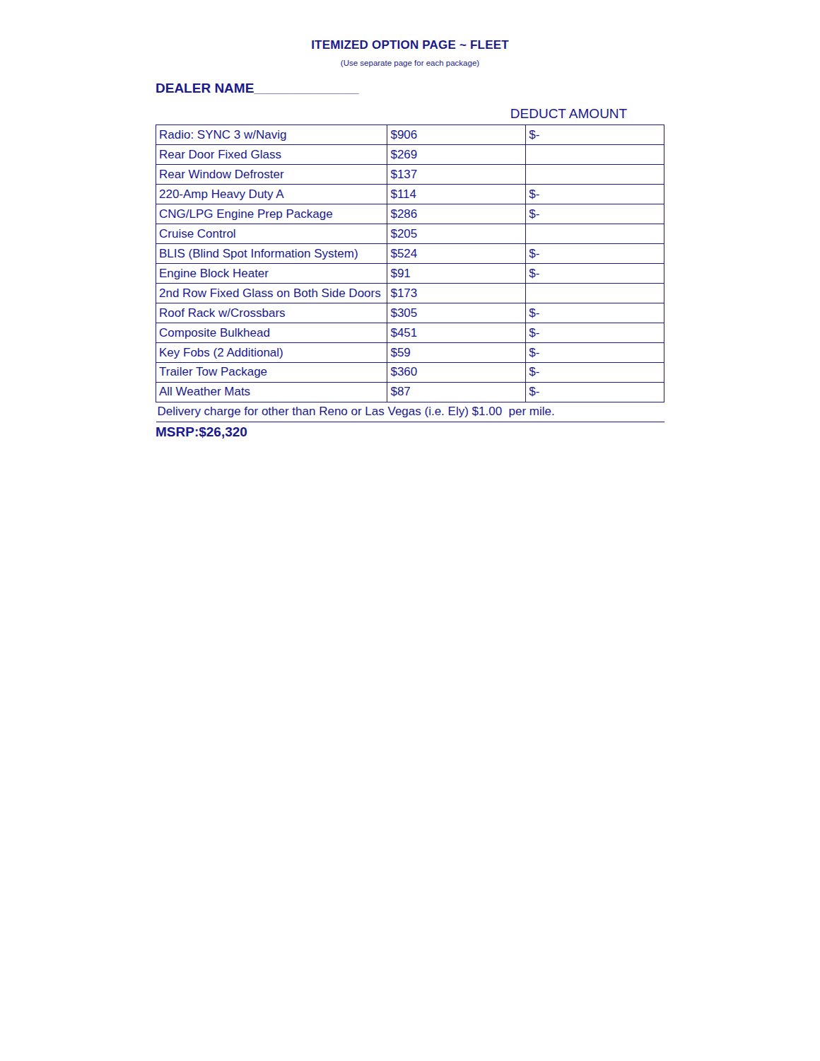ITEMIZED OPTION PAGE ~ FLEET
(Use separate page for each package)
DEALER NAME______________
DEDUCT AMOUNT
| Radio: SYNC 3 w/Navig | $906 | $- |
| Rear Door Fixed Glass | $269 | |
| Rear Window Defroster | $137 | |
| 220-Amp Heavy Duty A | $114 | $- |
| CNG/LPG Engine Prep Package | $286 | $- |
| Cruise Control | $205 | |
| BLIS (Blind Spot Information System) | $524 | $- |
| Engine Block Heater | $91 | $- |
| 2nd Row Fixed Glass on Both Side Doors | $173 | |
| Roof Rack w/Crossbars | $305 | $- |
| Composite Bulkhead | $451 | $- |
| Key Fobs (2 Additional) | $59 | $- |
| Trailer Tow Package | $360 | $- |
| All Weather Mats | $87 | $- |
| Delivery charge for other than Reno or Las Vegas (i.e. Ely) $1.00 per mile. |
MSRP:$26,320